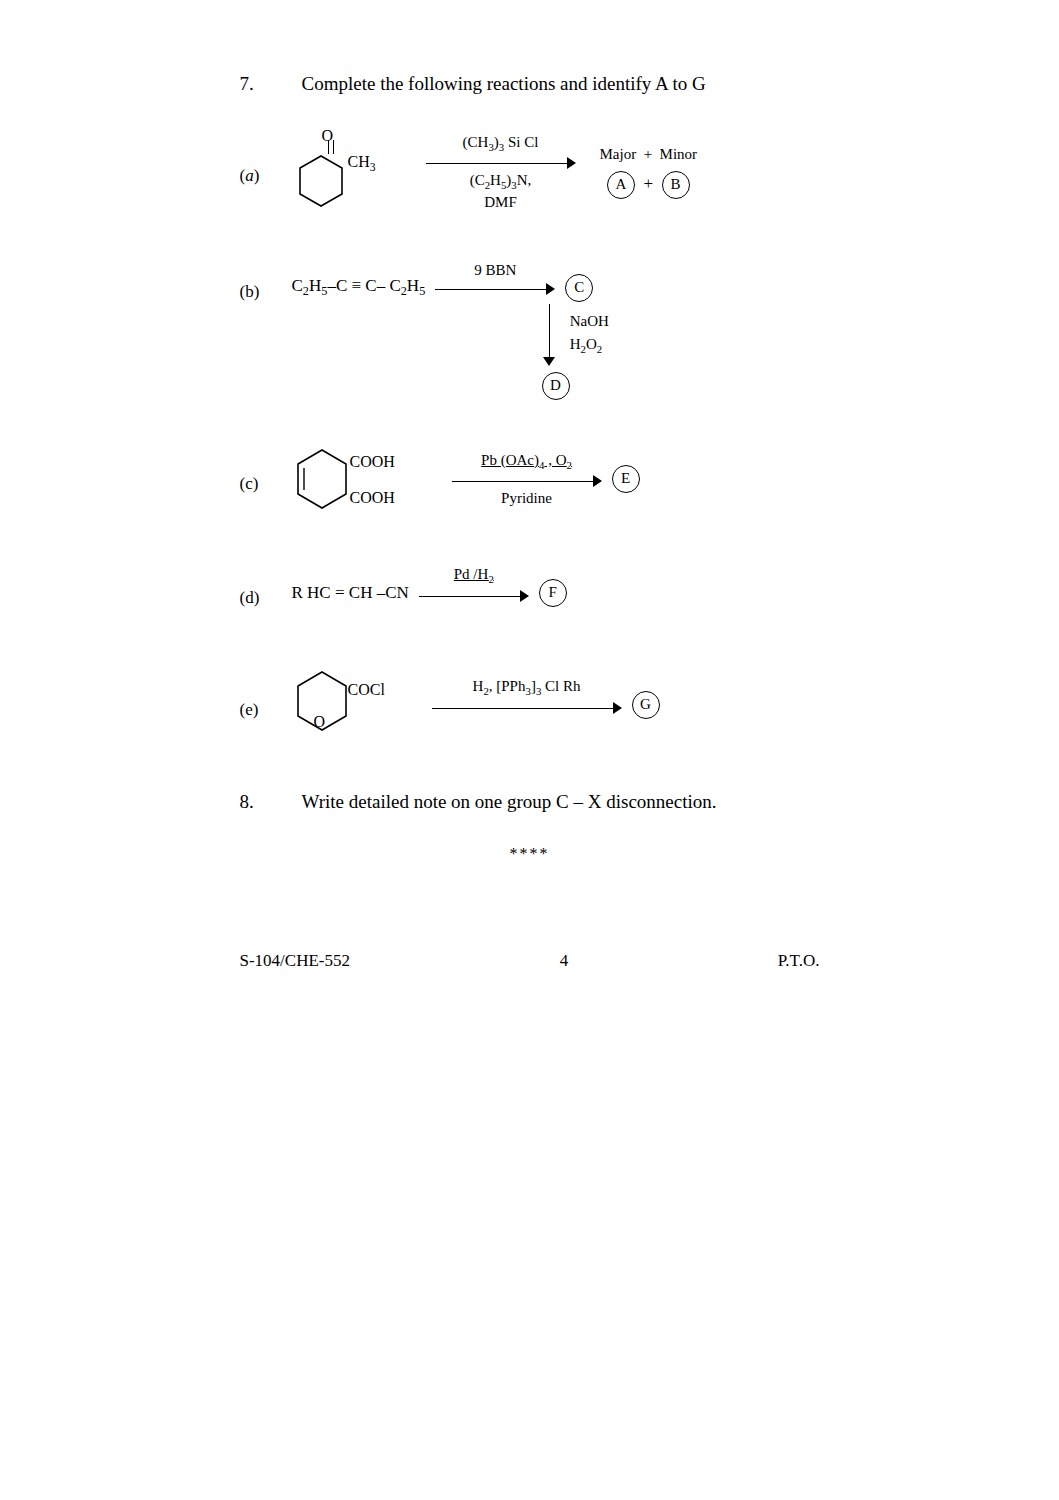7.
Complete the following reactions and identify A to G
(a)
O
CH3
(CH3)3 Si Cl
(C2H5)3N,
DMF
Major + Minor
A + B
(b)
C2H5–C ≡ C– C2H5
9 BBN
C
NaOH
H2O2
D
(c)
COOH
COOH
Pb (OAc)4 , O2
Pyridine
E
(d)
R HC = CH –CN
Pd /H2
F
(e)
O
COCl
H2, [PPh3]3 Cl Rh
G
8.
Write detailed note on one group C – X disconnection.
****
S-104/CHE-552
4
P.T.O.